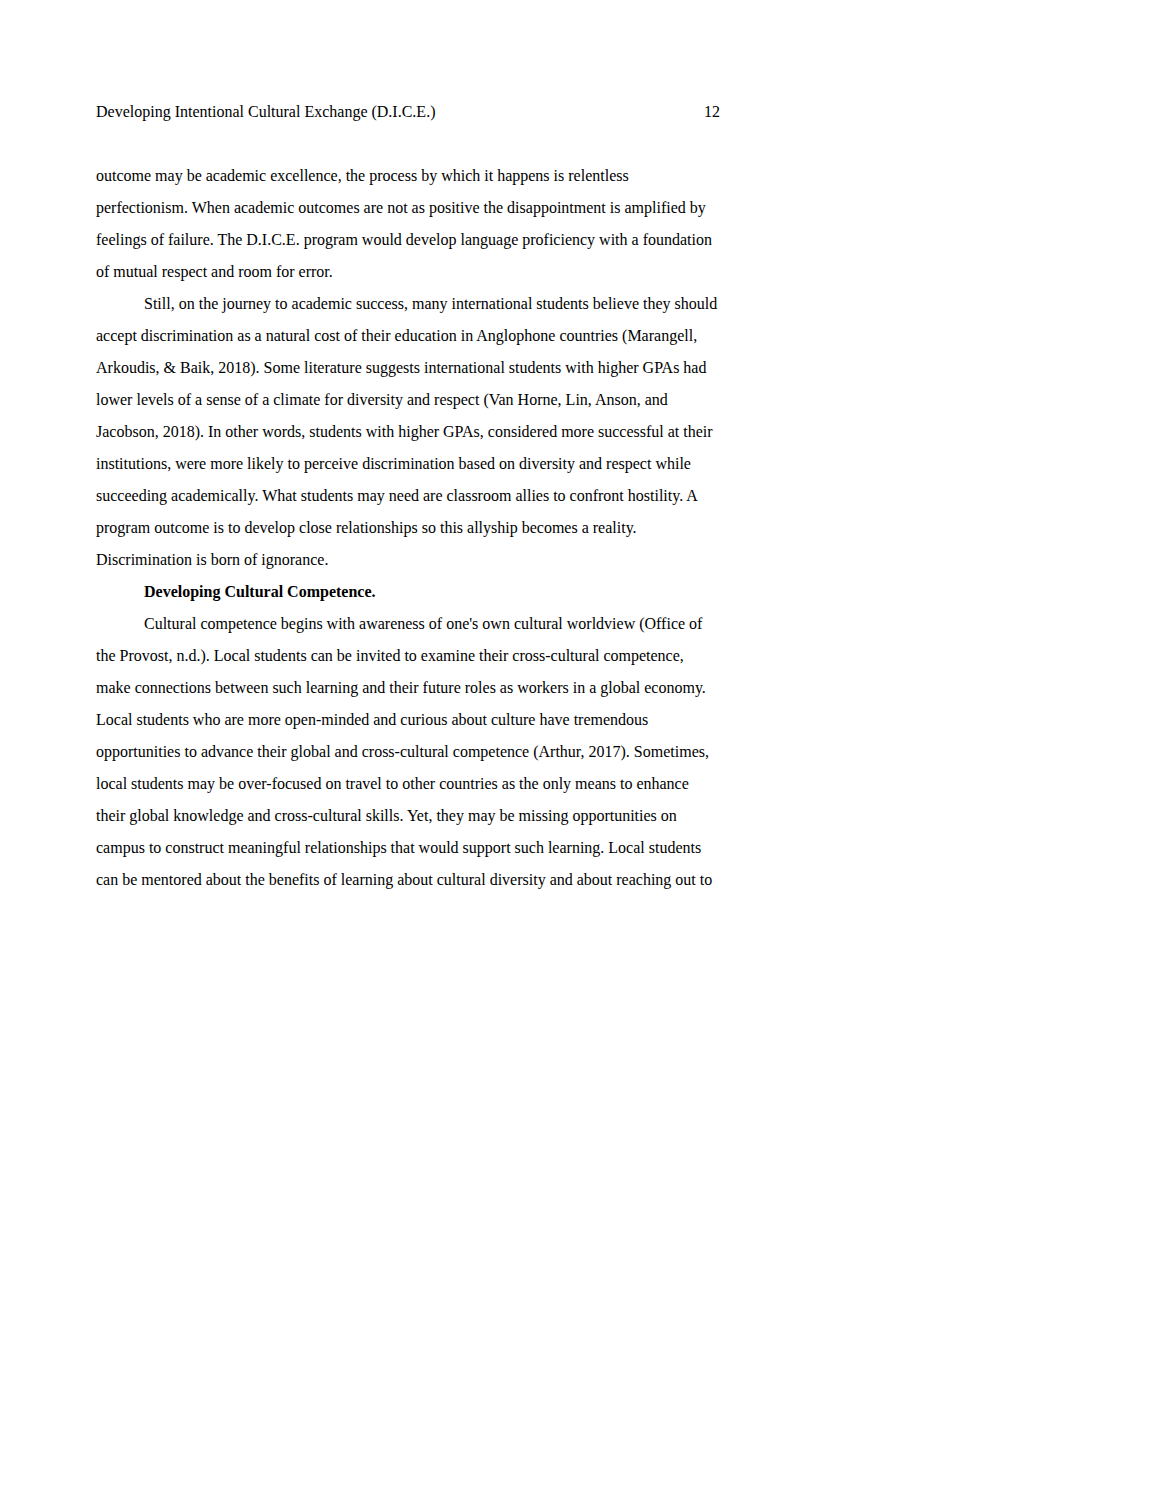Developing Intentional Cultural Exchange (D.I.C.E.) 12
outcome may be academic excellence, the process by which it happens is relentless perfectionism. When academic outcomes are not as positive the disappointment is amplified by feelings of failure. The D.I.C.E. program would develop language proficiency with a foundation of mutual respect and room for error.
Still, on the journey to academic success, many international students believe they should accept discrimination as a natural cost of their education in Anglophone countries (Marangell, Arkoudis, & Baik, 2018). Some literature suggests international students with higher GPAs had lower levels of a sense of a climate for diversity and respect (Van Horne, Lin, Anson, and Jacobson, 2018). In other words, students with higher GPAs, considered more successful at their institutions, were more likely to perceive discrimination based on diversity and respect while succeeding academically. What students may need are classroom allies to confront hostility. A program outcome is to develop close relationships so this allyship becomes a reality. Discrimination is born of ignorance.
Developing Cultural Competence.
Cultural competence begins with awareness of one's own cultural worldview (Office of the Provost, n.d.). Local students can be invited to examine their cross-cultural competence, make connections between such learning and their future roles as workers in a global economy. Local students who are more open-minded and curious about culture have tremendous opportunities to advance their global and cross-cultural competence (Arthur, 2017). Sometimes, local students may be over-focused on travel to other countries as the only means to enhance their global knowledge and cross-cultural skills. Yet, they may be missing opportunities on campus to construct meaningful relationships that would support such learning. Local students can be mentored about the benefits of learning about cultural diversity and about reaching out to